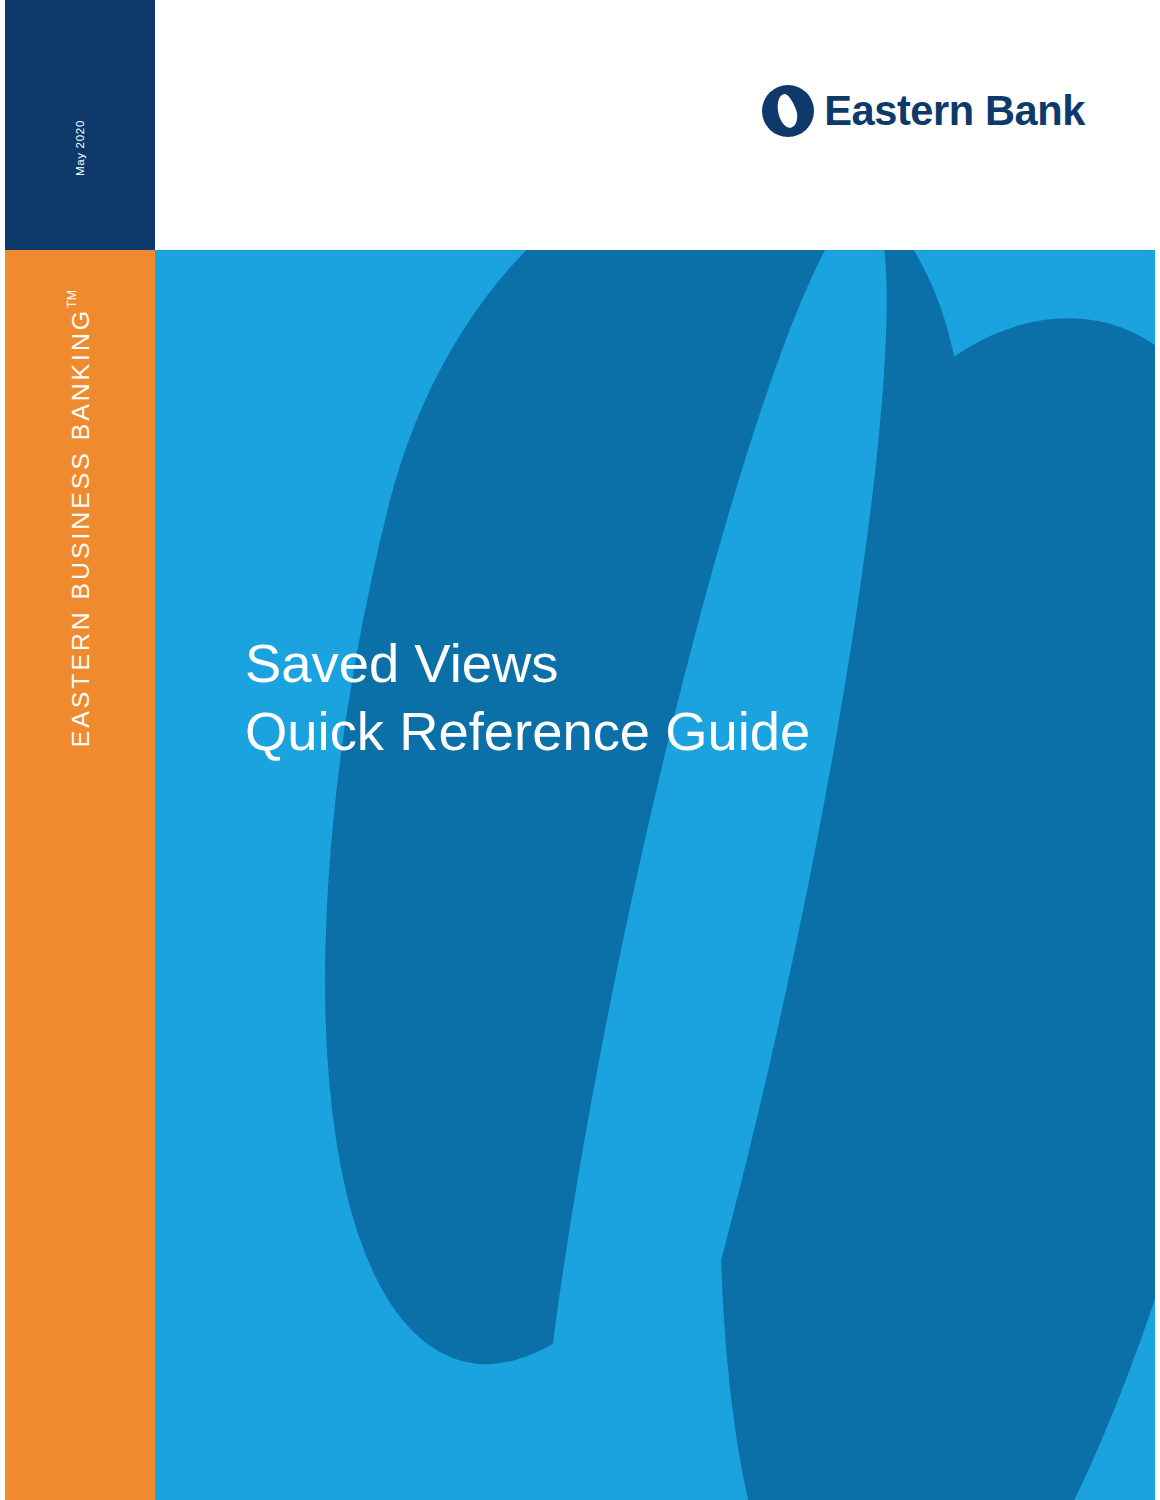May 2020
EASTERN BUSINESS BANKINGTM
Eastern Bank
Saved ViewsQuick Reference Guide